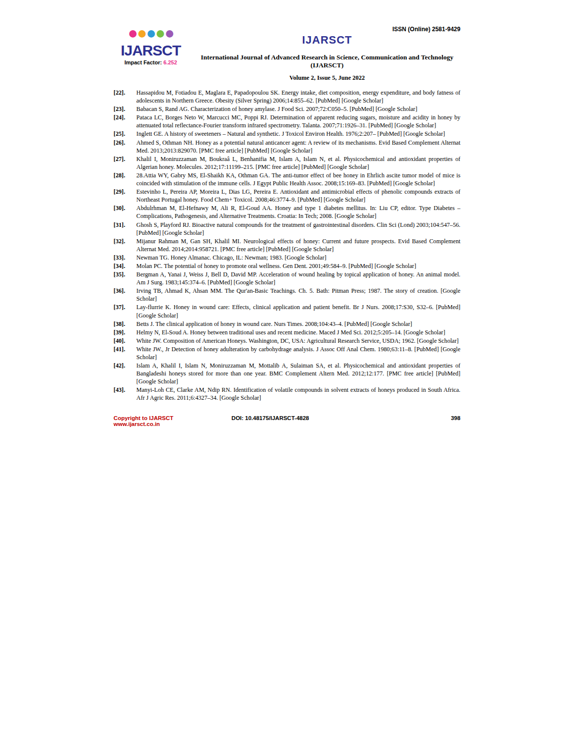●●●●●
IJARSCT
Impact Factor: 6.252
ISSN (Online) 2581-9429
IJARSCT
International Journal of Advanced Research in Science, Communication and Technology (IJARSCT)
Volume 2, Issue 5, June 2022
[22].
Hassapidou M, Fotiadou E, Maglara E, Papadopoulou SK. Energy intake, diet composition, energy expenditure, and body fatness of adolescents in Northern Greece. Obesity (Silver Spring) 2006;14:855–62. [PubMed] [Google Scholar]
[23].
Babacan S, Rand AG. Characterization of honey amylase. J Food Sci. 2007;72:C050–5. [PubMed] [Google Scholar]
[24].
Pataca LC, Borges Neto W, Marcucci MC, Poppi RJ. Determination of apparent reducing sugars, moisture and acidity in honey by attenuated total reflectance-Fourier transform infrared spectrometry. Talanta. 2007;71:1926–31. [PubMed] [Google Scholar]
[25].
Inglett GE. A history of sweeteners – Natural and synthetic. J Toxicol Environ Health. 1976;2:207– [PubMed] [Google Scholar]
[26].
Ahmed S, Othman NH. Honey as a potential natural anticancer agent: A review of its mechanisms. Evid Based Complement Alternat Med. 2013;2013:829070. [PMC free article] [PubMed] [Google Scholar]
[27].
Khalil I, Moniruzzaman M, Boukraâ L, Benhanifia M, Islam A, Islam N, et al. Physicochemical and antioxidant properties of Algerian honey. Molecules. 2012;17:11199–215. [PMC free article] [PubMed] [Google Scholar]
[28].
28.Attia WY, Gabry MS, El-Shaikh KA, Othman GA. The anti-tumor effect of bee honey in Ehrlich ascite tumor model of mice is coincided with stimulation of the immune cells. J Egypt Public Health Assoc. 2008;15:169–83. [PubMed] [Google Scholar]
[29].
Estevinho L, Pereira AP, Moreira L, Dias LG, Pereira E. Antioxidant and antimicrobial effects of phenolic compounds extracts of Northeast Portugal honey. Food Chem+ Toxicol. 2008;46:3774–9. [PubMed] [Google Scholar]
[30].
Abdulrhman M, El-Hefnawy M, Ali R, El-Goud AA. Honey and type 1 diabetes mellitus. In: Liu CP, editor. Type Diabetes – Complications, Pathogenesis, and Alternative Treatments. Croatia: In Tech; 2008. [Google Scholar]
[31].
Ghosh S, Playford RJ. Bioactive natural compounds for the treatment of gastrointestinal disorders. Clin Sci (Lond) 2003;104:547–56. [PubMed] [Google Scholar]
[32].
Mijanur Rahman M, Gan SH, Khalil MI. Neurological effects of honey: Current and future prospects. Evid Based Complement Alternat Med. 2014;2014:958721. [PMC free article] [PubMed] [Google Scholar]
[33].
Newman TG. Honey Almanac. Chicago, IL: Newman; 1983. [Google Scholar]
[34].
Molan PC. The potential of honey to promote oral wellness. Gen Dent. 2001;49:584–9. [PubMed] [Google Scholar]
[35].
Bergman A, Yanai J, Weiss J, Bell D, David MP. Acceleration of wound healing by topical application of honey. An animal model. Am J Surg. 1983;145:374–6. [PubMed] [Google Scholar]
[36].
Irving TB, Ahmad K, Ahsan MM. The Qur'an-Basic Teachings. Ch. 5. Bath: Pitman Press; 1987. The story of creation. [Google Scholar]
[37].
Lay-flurrie K. Honey in wound care: Effects, clinical application and patient benefit. Br J Nurs. 2008;17:S30, S32–6. [PubMed] [Google Scholar]
[38].
Betts J. The clinical application of honey in wound care. Nurs Times. 2008;104:43–4. [PubMed] [Google Scholar]
[39].
Helmy N, El-Soud A. Honey between traditional uses and recent medicine. Maced J Med Sci. 2012;5:205–14. [Google Scholar]
[40].
White JW. Composition of American Honeys. Washington, DC, USA: Agricultural Research Service, USDA; 1962. [Google Scholar]
[41].
White JW., Jr Detection of honey adulteration by carbohydrage analysis. J Assoc Off Anal Chem. 1980;63:11–8. [PubMed] [Google Scholar]
[42].
Islam A, Khalil I, Islam N, Moniruzzaman M, Mottalib A, Sulaiman SA, et al. Physicochemical and antioxidant properties of Bangladeshi honeys stored for more than one year. BMC Complement Altern Med. 2012;12:177. [PMC free article] [PubMed] [Google Scholar]
[43].
Manyi-Loh CE, Clarke AM, Ndip RN. Identification of volatile compounds in solvent extracts of honeys produced in South Africa. Afr J Agric Res. 2011;6:4327–34. [Google Scholar]
Copyright to IJARSCT
www.ijarsct.co.in
DOI: 10.48175/IJARSCT-4828
398